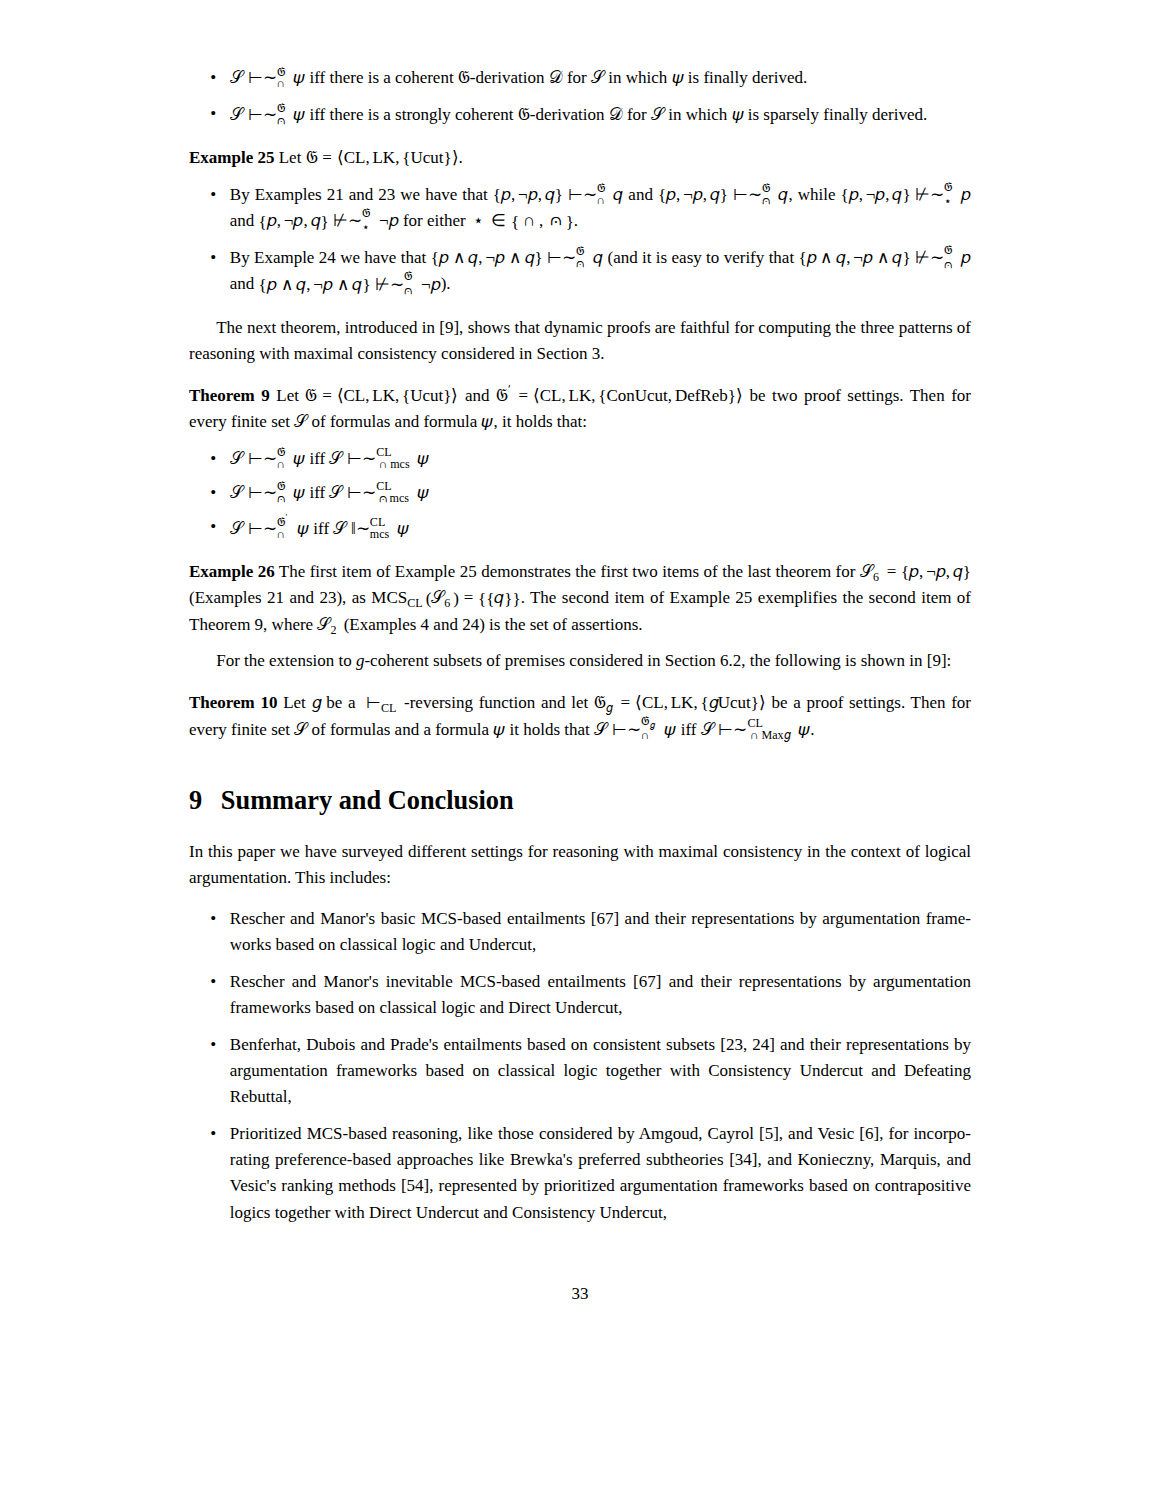𝒮 ⊢∼∩𝔊 ψ iff there is a coherent 𝔊-derivation 𝒟 for 𝒮 in which ψ is finally derived.
𝒮 ⊢∼⩀𝔊 ψ iff there is a strongly coherent 𝔊-derivation 𝒟 for 𝒮 in which ψ is sparsely finally derived.
Example 25 Let 𝔊=⟨CL,LK,{Ucut}⟩.
By Examples 21 and 23 we have that {p,¬p,q} ⊢∼∩𝔊 q and {p,¬p,q} ⊢∼⩀𝔊 q , while {p,¬p,q} ⊬∼⋆𝔊 p and {p,¬p,q} ⊬∼⋆𝔊 ¬p for either ⋆∈{∩,⩀}.
By Example 24 we have that {p∧q,¬p∧q} ⊢∼⩀𝔊 q (and it is easy to verify that {p∧q,¬p∧q} ⊬∼⩀𝔊 p and {p∧q,¬p∧q} ⊬∼⩀𝔊 ¬p ).
The next theorem, introduced in [9], shows that dynamic proofs are faithful for computing the three patterns of reasoning with maximal consistency considered in Section 3.
Theorem 9 Let 𝔊=⟨CL,LK,{Ucut}⟩ and 𝔊′=⟨CL,LK,{ConUcut,DefReb}⟩ be two proof settings. Then for every finite set 𝒮 of formulas and formula ψ, it holds that:
𝒮 ⊢∼∩𝔊 ψ iff 𝒮 ⊢∼∩mcsCL ψ
𝒮 ⊢∼⩀𝔊 ψ iff 𝒮 ⊢∼⩀mcsCL ψ
𝒮 ⊢∼∩𝔊′ ψ iff 𝒮 ‖∼mcsCL ψ
Example 26 The first item of Example 25 demonstrates the first two items of the last theorem for 𝒮6={p,¬p,q} (Examples 21 and 23), as MCSCL(𝒮6)={{q}}. The second item of Example 25 exemplifies the second item of Theorem 9, where 𝒮2 (Examples 4 and 24) is the set of assertions.
For the extension to g-coherent subsets of premises considered in Section 6.2, the following is shown in [9]:
Theorem 10 Let g be a ⊢CL-reversing function and let 𝔊g=⟨CL,LK,{gUcut}⟩ be a proof settings. Then for every finite set 𝒮 of formulas and a formula ψ it holds that 𝒮 ⊢∼∩𝔊g ψ iff 𝒮 ⊢∼∩MaxgCL ψ .
9 Summary and Conclusion
In this paper we have surveyed different settings for reasoning with maximal consistency in the context of logical argumentation. This includes:
Rescher and Manor's basic MCS-based entailments [67] and their representations by argumentation frameworks based on classical logic and Undercut,
Rescher and Manor's inevitable MCS-based entailments [67] and their representations by argumentation frameworks based on classical logic and Direct Undercut,
Benferhat, Dubois and Prade's entailments based on consistent subsets [23, 24] and their representations by argumentation frameworks based on classical logic together with Consistency Undercut and Defeating Rebuttal,
Prioritized MCS-based reasoning, like those considered by Amgoud, Cayrol [5], and Vesic [6], for incorporating preference-based approaches like Brewka's preferred subtheories [34], and Konieczny, Marquis, and Vesic's ranking methods [54], represented by prioritized argumentation frameworks based on contrapositive logics together with Direct Undercut and Consistency Undercut,
33